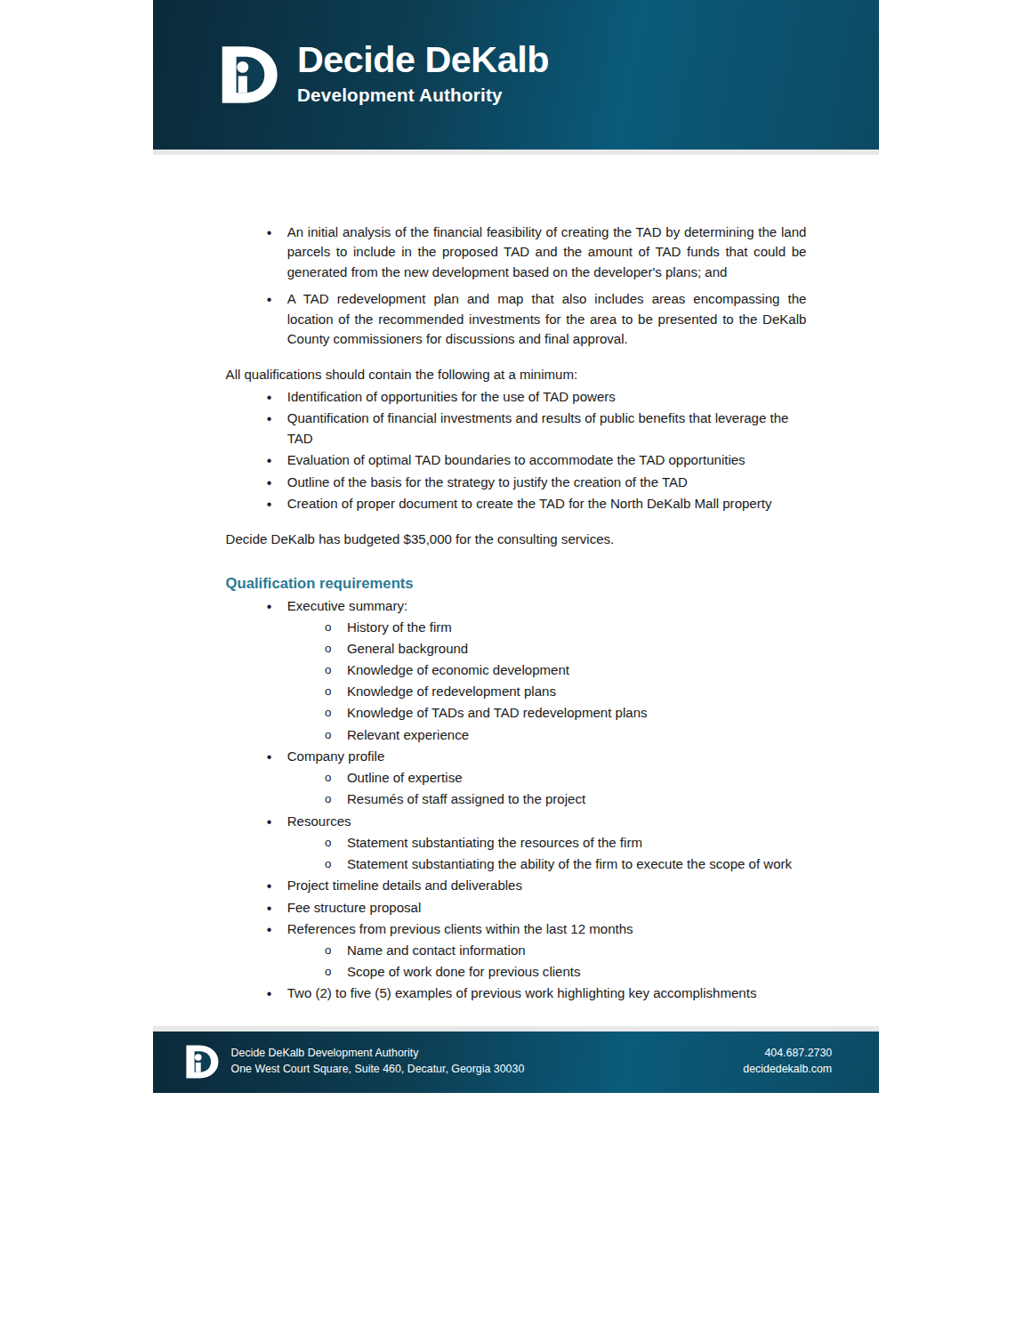Decide DeKalb
Development Authority
An initial analysis of the financial feasibility of creating the TAD by determining the land parcels to include in the proposed TAD and the amount of TAD funds that could be generated from the new development based on the developer's plans; and
A TAD redevelopment plan and map that also includes areas encompassing the location of the recommended investments for the area to be presented to the DeKalb County commissioners for discussions and final approval.
All qualifications should contain the following at a minimum:
Identification of opportunities for the use of TAD powers
Quantification of financial investments and results of public benefits that leverage the TAD
Evaluation of optimal TAD boundaries to accommodate the TAD opportunities
Outline of the basis for the strategy to justify the creation of the TAD
Creation of proper document to create the TAD for the North DeKalb Mall property
Decide DeKalb has budgeted $35,000 for the consulting services.
Qualification requirements
Executive summary:
History of the firm
General background
Knowledge of economic development
Knowledge of redevelopment plans
Knowledge of TADs and TAD redevelopment plans
Relevant experience
Company profile
Outline of expertise
Resumés of staff assigned to the project
Resources
Statement substantiating the resources of the firm
Statement substantiating the ability of the firm to execute the scope of work
Project timeline details and deliverables
Fee structure proposal
References from previous clients within the last 12 months
Name and contact information
Scope of work done for previous clients
Two (2) to five (5) examples of previous work highlighting key accomplishments
Decide DeKalb Development Authority
One West Court Square, Suite 460, Decatur, Georgia 30030
404.687.2730
decidedekalb.com